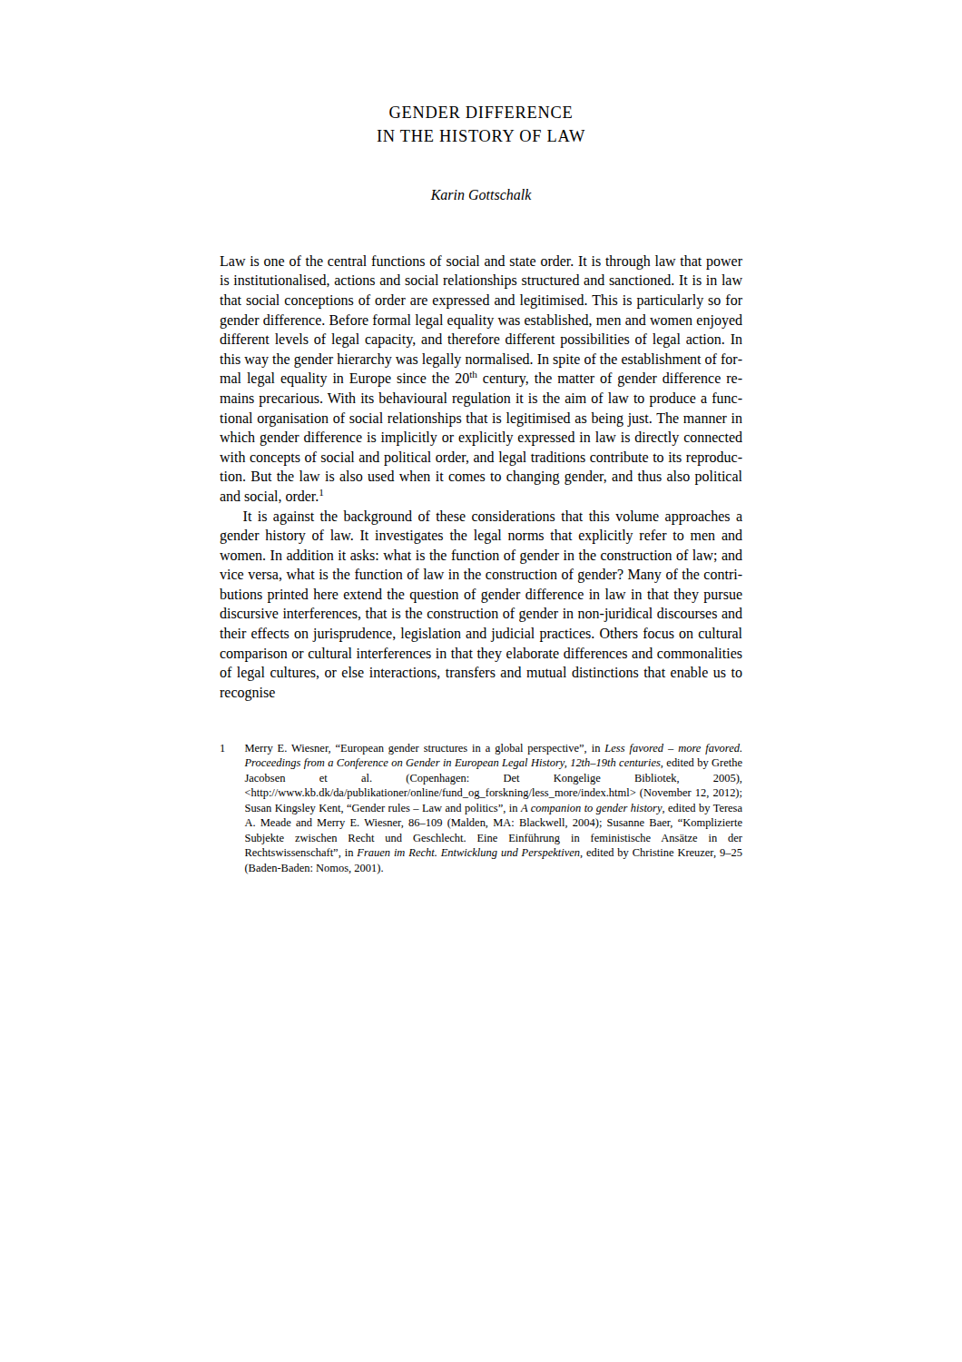GENDER DIFFERENCE
IN THE HISTORY OF LAW
Karin Gottschalk
Law is one of the central functions of social and state order. It is through law that power is institutionalised, actions and social relationships structured and sanctioned. It is in law that social conceptions of order are expressed and legitimised. This is particularly so for gender difference. Before formal legal equality was established, men and women enjoyed different levels of legal capacity, and therefore different possibilities of legal action. In this way the gender hierarchy was legally normalised. In spite of the establishment of formal legal equality in Europe since the 20th century, the matter of gender difference remains precarious. With its behavioural regulation it is the aim of law to produce a functional organisation of social relationships that is legitimised as being just. The manner in which gender difference is implicitly or explicitly expressed in law is directly connected with concepts of social and political order, and legal traditions contribute to its reproduction. But the law is also used when it comes to changing gender, and thus also political and social, order.1
It is against the background of these considerations that this volume approaches a gender history of law. It investigates the legal norms that explicitly refer to men and women. In addition it asks: what is the function of gender in the construction of law; and vice versa, what is the function of law in the construction of gender? Many of the contributions printed here extend the question of gender difference in law in that they pursue discursive interferences, that is the construction of gender in non-juridical discourses and their effects on jurisprudence, legislation and judicial practices. Others focus on cultural comparison or cultural interferences in that they elaborate differences and commonalities of legal cultures, or else interactions, transfers and mutual distinctions that enable us to recognise
1
Merry E. Wiesner, “European gender structures in a global perspective”, in Less favored – more favored. Proceedings from a Conference on Gender in European Legal History, 12th–19th centuries, edited by Grethe Jacobsen et al. (Copenhagen: Det Kongelige Bibliotek, 2005), <http://www.kb.dk/da/publikationer/online/fund_og_forskning/less_more/index.html> (November 12, 2012); Susan Kingsley Kent, “Gender rules – Law and politics”, in A companion to gender history, edited by Teresa A. Meade and Merry E. Wiesner, 86–109 (Malden, MA: Blackwell, 2004); Susanne Baer, “Komplizierte Subjekte zwischen Recht und Geschlecht. Eine Einführung in feministische Ansätze in der Rechtswissenschaft”, in Frauen im Recht. Entwicklung und Perspektiven, edited by Christine Kreuzer, 9–25 (Baden-Baden: Nomos, 2001).